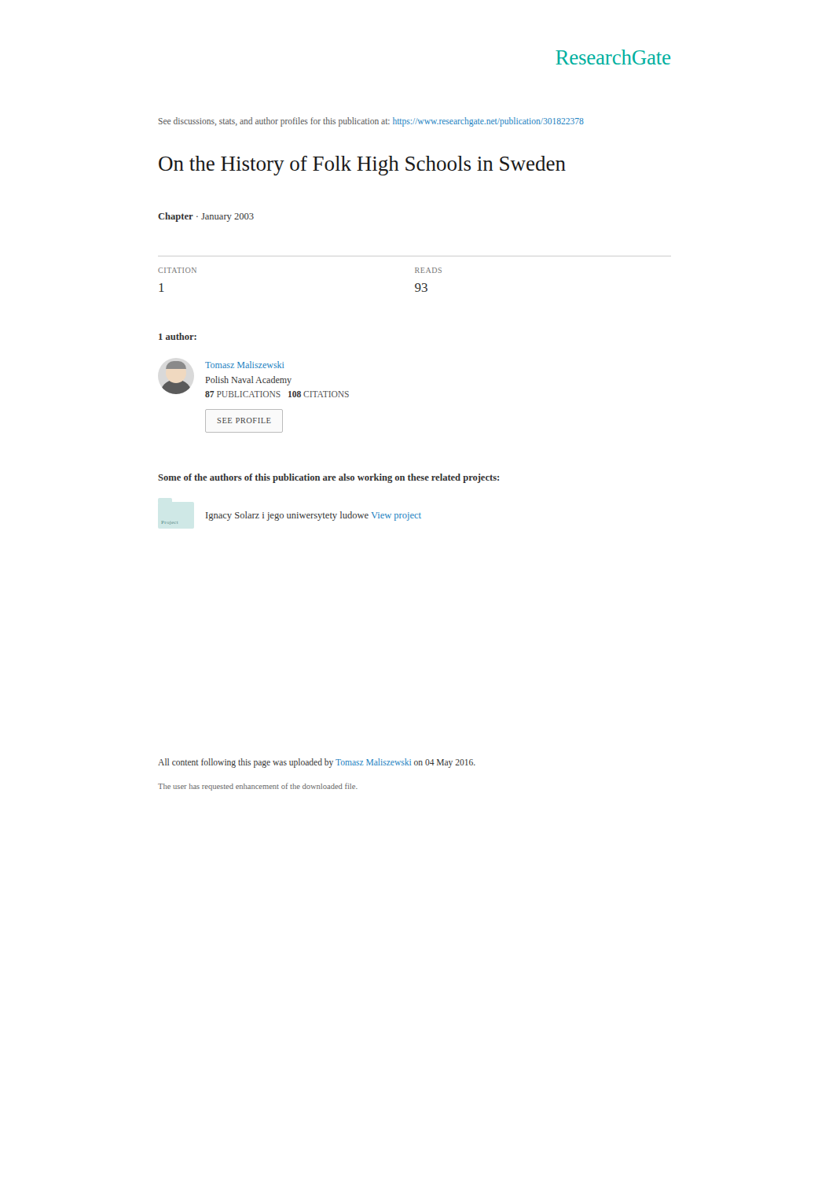ResearchGate
See discussions, stats, and author profiles for this publication at: https://www.researchgate.net/publication/301822378
On the History of Folk High Schools in Sweden
Chapter · January 2003
Citation
1
Reads
93
1 author:
Tomasz Maliszewski
Polish Naval Academy
87 PUBLICATIONS 108 CITATIONS
See Profile
Some of the authors of this publication are also working on these related projects:
Project
Ignacy Solarz i jego uniwersytety ludowe View project
All content following this page was uploaded by Tomasz Maliszewski on 04 May 2016.
The user has requested enhancement of the downloaded file.